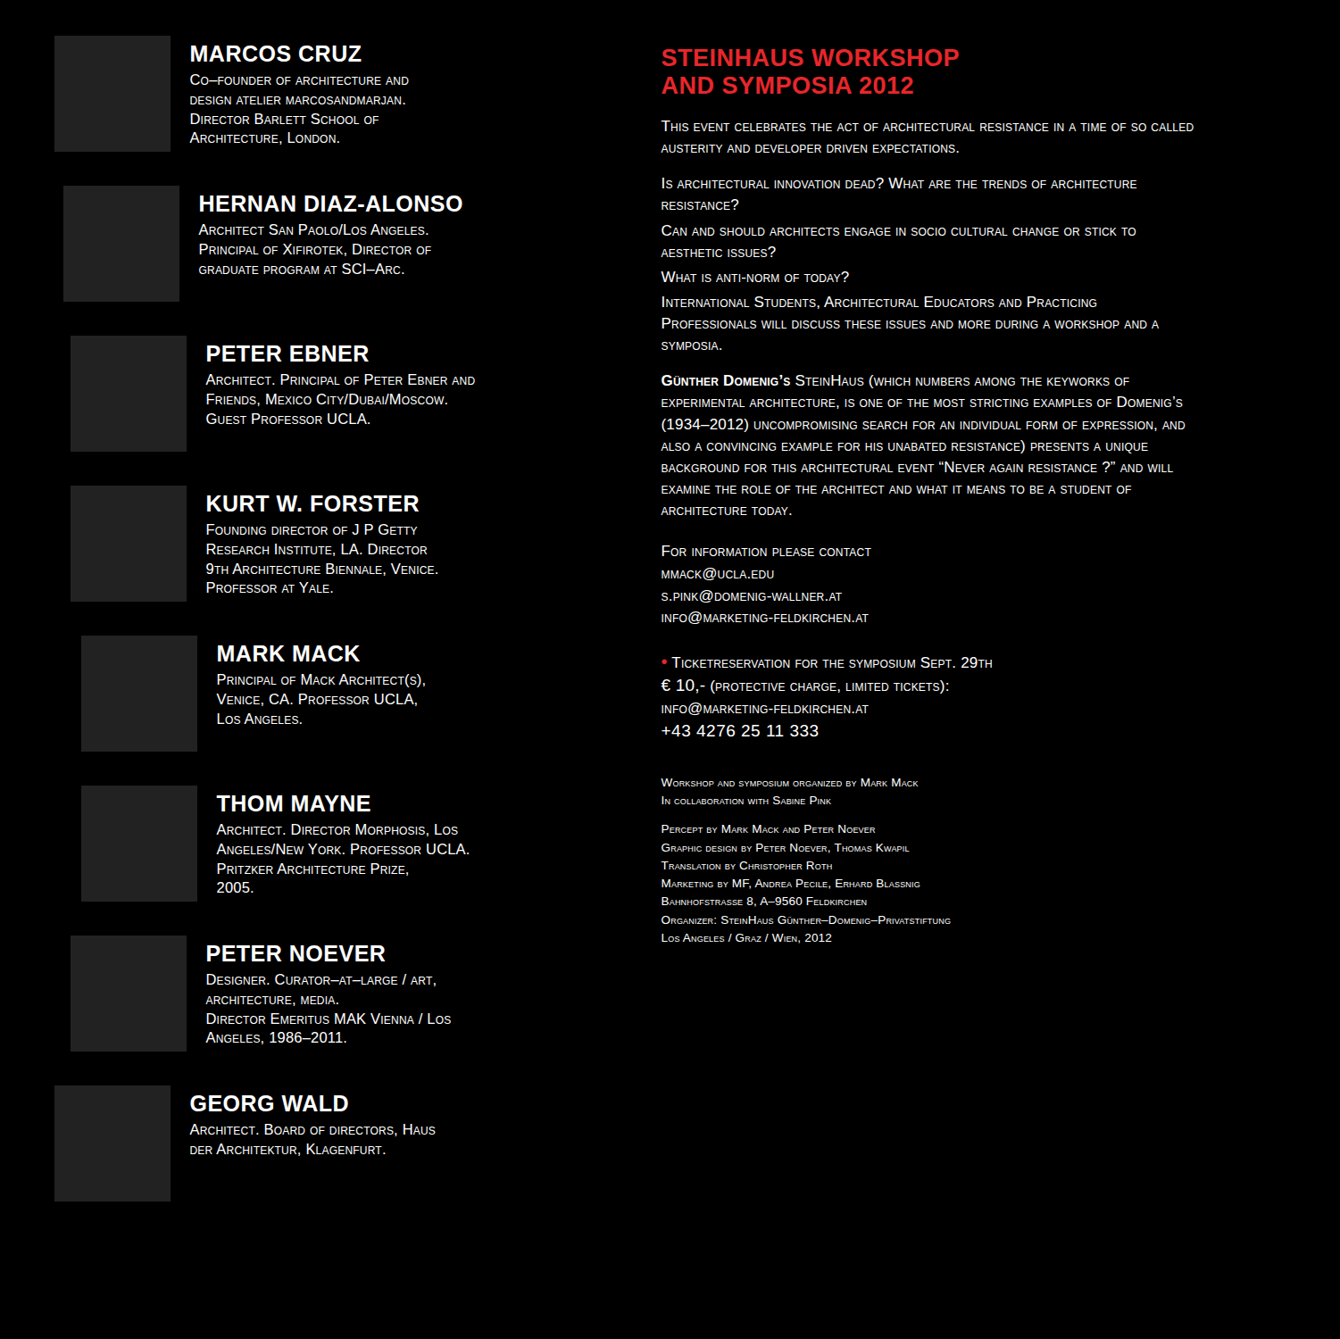Marcos Cruz
Co–founder of architecture and
design atelier marcosandmarjan.
Director Barlett School of
Architecture, London.
Hernan Diaz-Alonso
Architect San Paolo/Los Angeles.
Principal of Xifirotek, Director of
graduate program at SCI–Arc.
Peter Ebner
Architect. Principal of Peter Ebner and
Friends, Mexico City/Dubai/Moscow.
Guest Professor UCLA.
Kurt W. Forster
Founding director of J P Getty
Research Institute, LA. Director
9th Architecture Biennale, Venice.
Professor at Yale.
Mark Mack
Principal of Mack Architect(s),
Venice, CA. Professor UCLA,
Los Angeles.
Thom Mayne
Architect. Director Morphosis, Los
Angeles/New York. Professor UCLA.
Pritzker Architecture Prize,
2005.
Peter Noever
Designer. Curator–at–large / art,
architecture, media.
Director Emeritus MAK Vienna / Los
Angeles, 1986–2011.
Georg Wald
Architect. Board of directors, Haus
der Architektur, Klagenfurt.
SteinHaus Workshop
and Symposia 2012
This event celebrates the act of architectural resistance in a time of so called austerity and developer driven expectations.
Is architectural innovation dead? What are the trends of architecture resistance?
Can and should architects engage in socio cultural change or stick to aesthetic issues?
What is anti-norm of today?
International Students, Architectural Educators and Practicing Professionals will discuss these issues and more during a workshop and a symposia.
Günther Domenig’s SteinHaus (which numbers among the keyworks of experimental architecture, is one of the most stricting examples of Domenig’s (1934–2012) uncompromising search for an individual form of expression, and also a convincing example for his unabated resistance) presents a unique background for this architectural event “Never again resistance ?” and will examine the role of the architect and what it means to be a student of architecture today.
For information please contact
mmack@ucla.edu
s.pink@domenig-wallner.at
info@marketing-feldkirchen.at
• Ticketreservation for the symposium Sept. 29th
€ 10,- (protective charge, limited tickets):
info@marketing-feldkirchen.at
+43 4276 25 11 333
Workshop and symposium organized by Mark Mack
In collaboration with Sabine Pink
Percept by Mark Mack and Peter Noever
Graphic design by Peter Noever, Thomas Kwapil
Translation by Christopher Roth
Marketing by MF, Andrea Pecile, Erhard Blassnig
Bahnhofstrasse 8, A–9560 Feldkirchen
Organizer: SteinHaus Günther–Domenig–Privatstiftung
Los Angeles / Graz / Wien, 2012